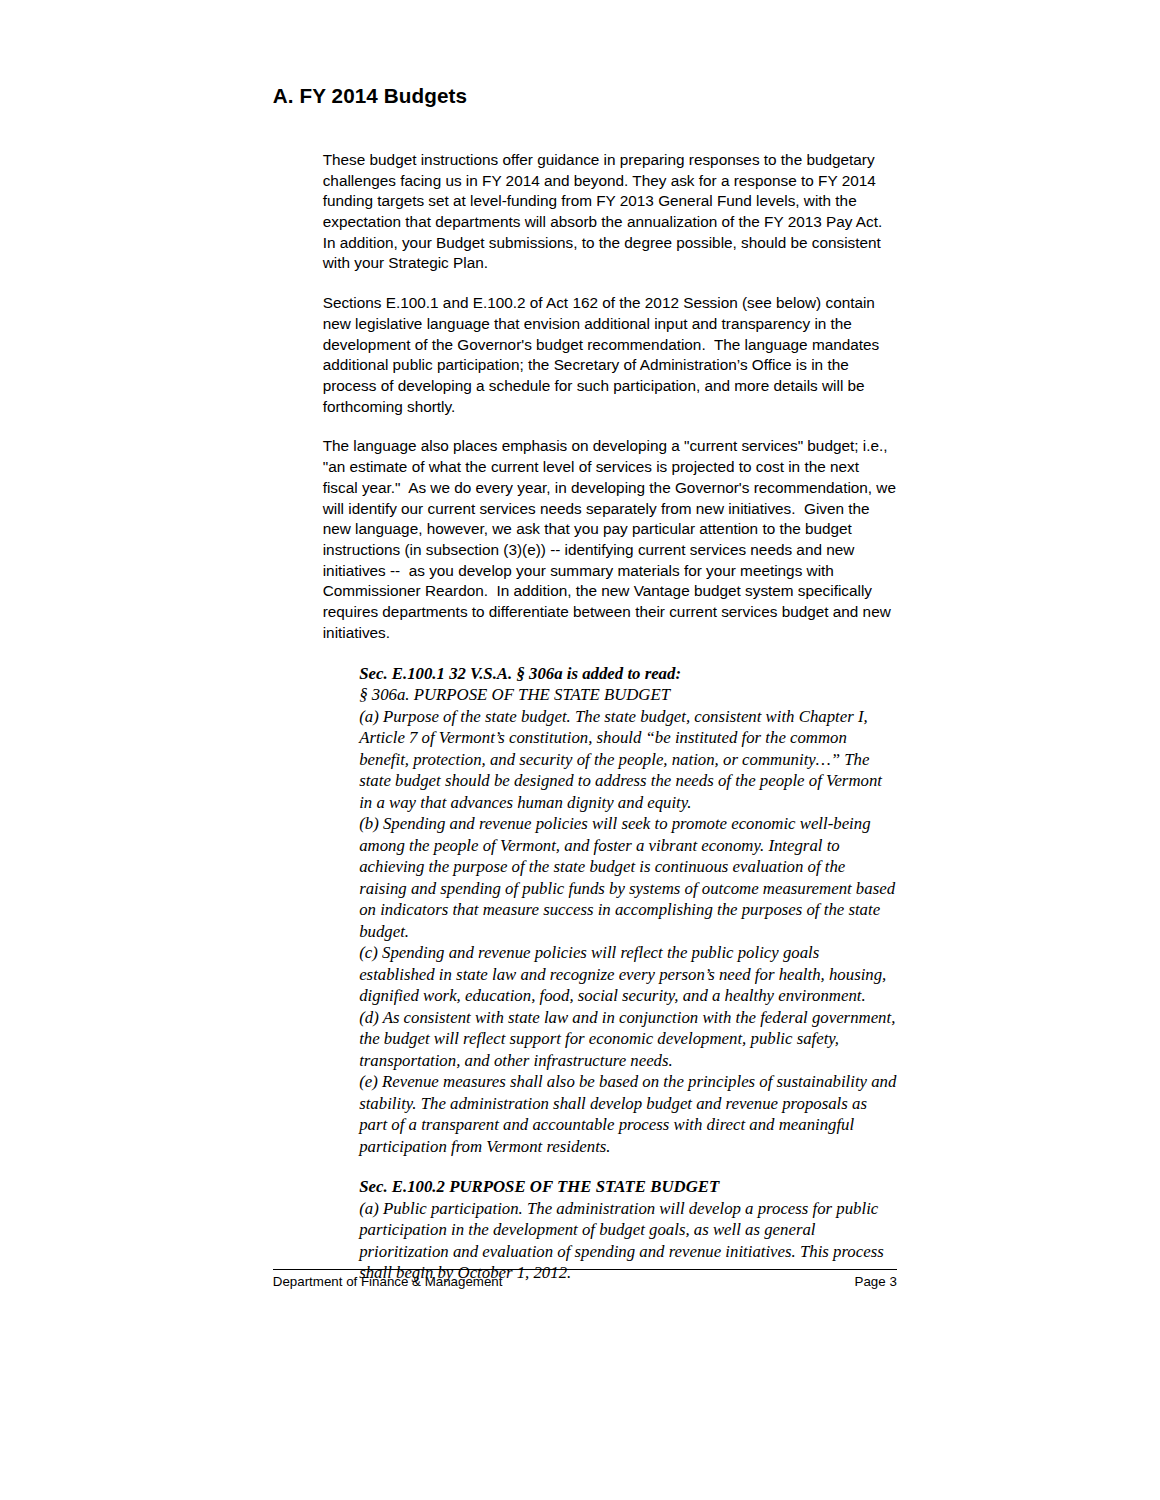A. FY 2014 Budgets
These budget instructions offer guidance in preparing responses to the budgetary challenges facing us in FY 2014 and beyond. They ask for a response to FY 2014 funding targets set at level-funding from FY 2013 General Fund levels, with the expectation that departments will absorb the annualization of the FY 2013 Pay Act. In addition, your Budget submissions, to the degree possible, should be consistent with your Strategic Plan.
Sections E.100.1 and E.100.2 of Act 162 of the 2012 Session (see below) contain new legislative language that envision additional input and transparency in the development of the Governor's budget recommendation. The language mandates additional public participation; the Secretary of Administration’s Office is in the process of developing a schedule for such participation, and more details will be forthcoming shortly.
The language also places emphasis on developing a "current services" budget; i.e., "an estimate of what the current level of services is projected to cost in the next fiscal year." As we do every year, in developing the Governor's recommendation, we will identify our current services needs separately from new initiatives. Given the new language, however, we ask that you pay particular attention to the budget instructions (in subsection (3)(e)) -- identifying current services needs and new initiatives -- as you develop your summary materials for your meetings with Commissioner Reardon. In addition, the new Vantage budget system specifically requires departments to differentiate between their current services budget and new initiatives.
Sec. E.100.1 32 V.S.A. § 306a is added to read:
§ 306a. PURPOSE OF THE STATE BUDGET
(a) Purpose of the state budget. The state budget, consistent with Chapter I, Article 7 of Vermont’s constitution, should “be instituted for the common benefit, protection, and security of the people, nation, or community…” The state budget should be designed to address the needs of the people of Vermont in a way that advances human dignity and equity.
(b) Spending and revenue policies will seek to promote economic well-being among the people of Vermont, and foster a vibrant economy. Integral to achieving the purpose of the state budget is continuous evaluation of the raising and spending of public funds by systems of outcome measurement based on indicators that measure success in accomplishing the purposes of the state budget.
(c) Spending and revenue policies will reflect the public policy goals established in state law and recognize every person’s need for health, housing, dignified work, education, food, social security, and a healthy environment.
(d) As consistent with state law and in conjunction with the federal government, the budget will reflect support for economic development, public safety, transportation, and other infrastructure needs.
(e) Revenue measures shall also be based on the principles of sustainability and stability. The administration shall develop budget and revenue proposals as part of a transparent and accountable process with direct and meaningful participation from Vermont residents.
Sec. E.100.2 PURPOSE OF THE STATE BUDGET
(a) Public participation. The administration will develop a process for public participation in the development of budget goals, as well as general prioritization and evaluation of spending and revenue initiatives. This process shall begin by October 1, 2012.
Department of Finance & Management Page 3